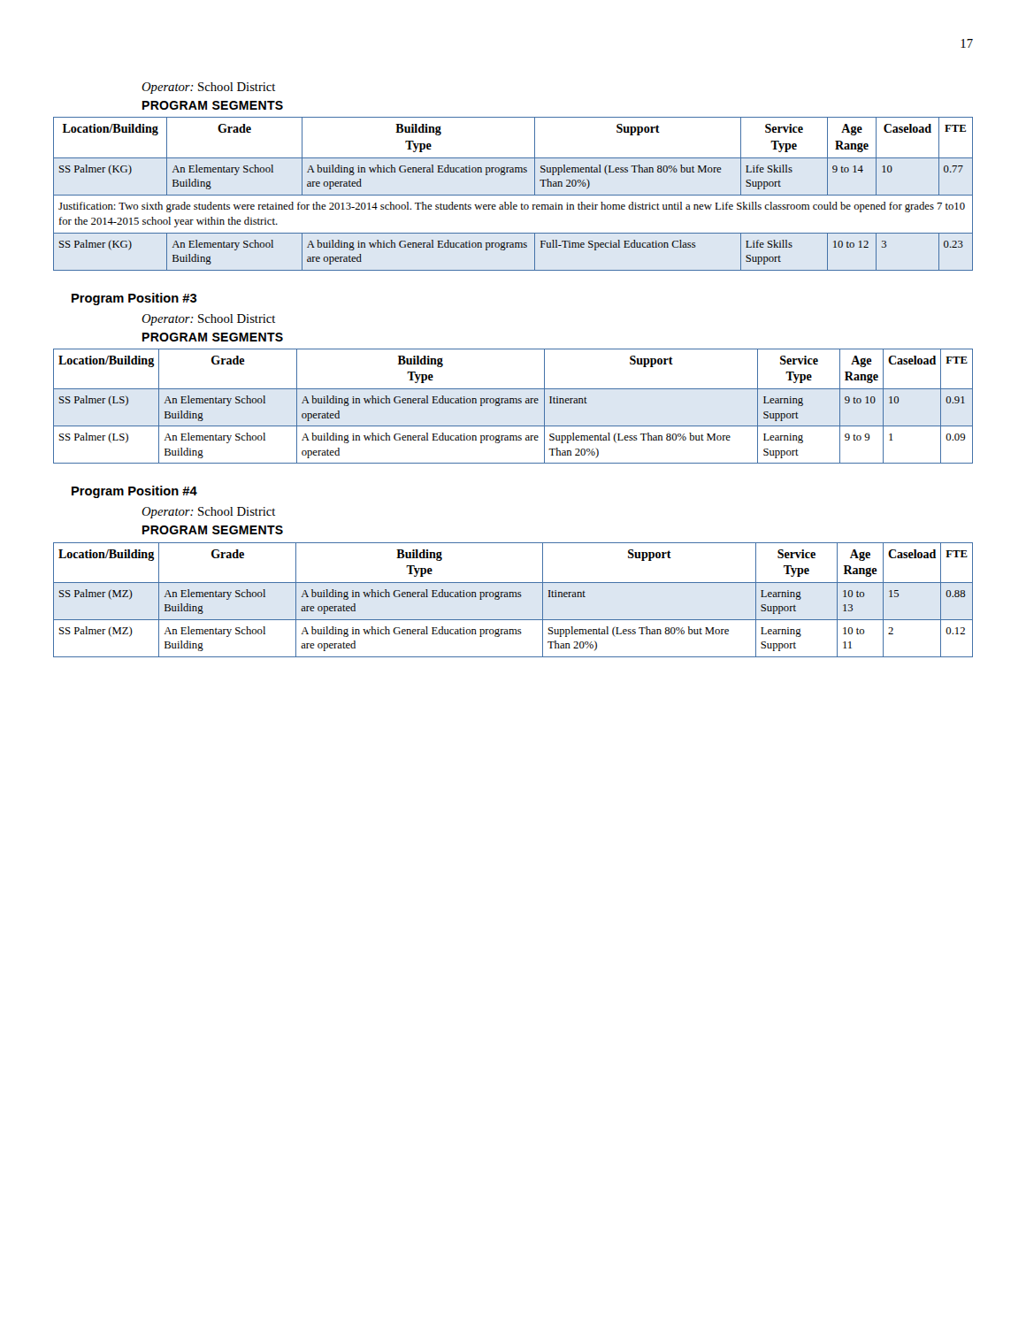17
Operator: School District
PROGRAM SEGMENTS
| Location/Building | Grade | Building Type | Support | Service Type | Age Range | Caseload | FTE |
| --- | --- | --- | --- | --- | --- | --- | --- |
| SS Palmer (KG) | An Elementary School Building | A building in which General Education programs are operated | Supplemental (Less Than 80% but More Than 20%) | Life Skills Support | 9 to 14 | 10 | 0.77 |
| Justification: Two sixth grade students were retained for the 2013-2014 school. The students were able to remain in their home district until a new Life Skills classroom could be opened for grades 7 to10 for the 2014-2015 school year within the district. |
| SS Palmer (KG) | An Elementary School Building | A building in which General Education programs are operated | Full-Time Special Education Class | Life Skills Support | 10 to 12 | 3 | 0.23 |
Program Position #3
Operator: School District
PROGRAM SEGMENTS
| Location/Building | Grade | Building Type | Support | Service Type | Age Range | Caseload | FTE |
| --- | --- | --- | --- | --- | --- | --- | --- |
| SS Palmer (LS) | An Elementary School Building | A building in which General Education programs are operated | Itinerant | Learning Support | 9 to 10 | 10 | 0.91 |
| SS Palmer (LS) | An Elementary School Building | A building in which General Education programs are operated | Supplemental (Less Than 80% but More Than 20%) | Learning Support | 9 to 9 | 1 | 0.09 |
Program Position #4
Operator: School District
PROGRAM SEGMENTS
| Location/Building | Grade | Building Type | Support | Service Type | Age Range | Caseload | FTE |
| --- | --- | --- | --- | --- | --- | --- | --- |
| SS Palmer (MZ) | An Elementary School Building | A building in which General Education programs are operated | Itinerant | Learning Support | 10 to 13 | 15 | 0.88 |
| SS Palmer (MZ) | An Elementary School Building | A building in which General Education programs are operated | Supplemental (Less Than 80% but More Than 20%) | Learning Support | 10 to 11 | 2 | 0.12 |